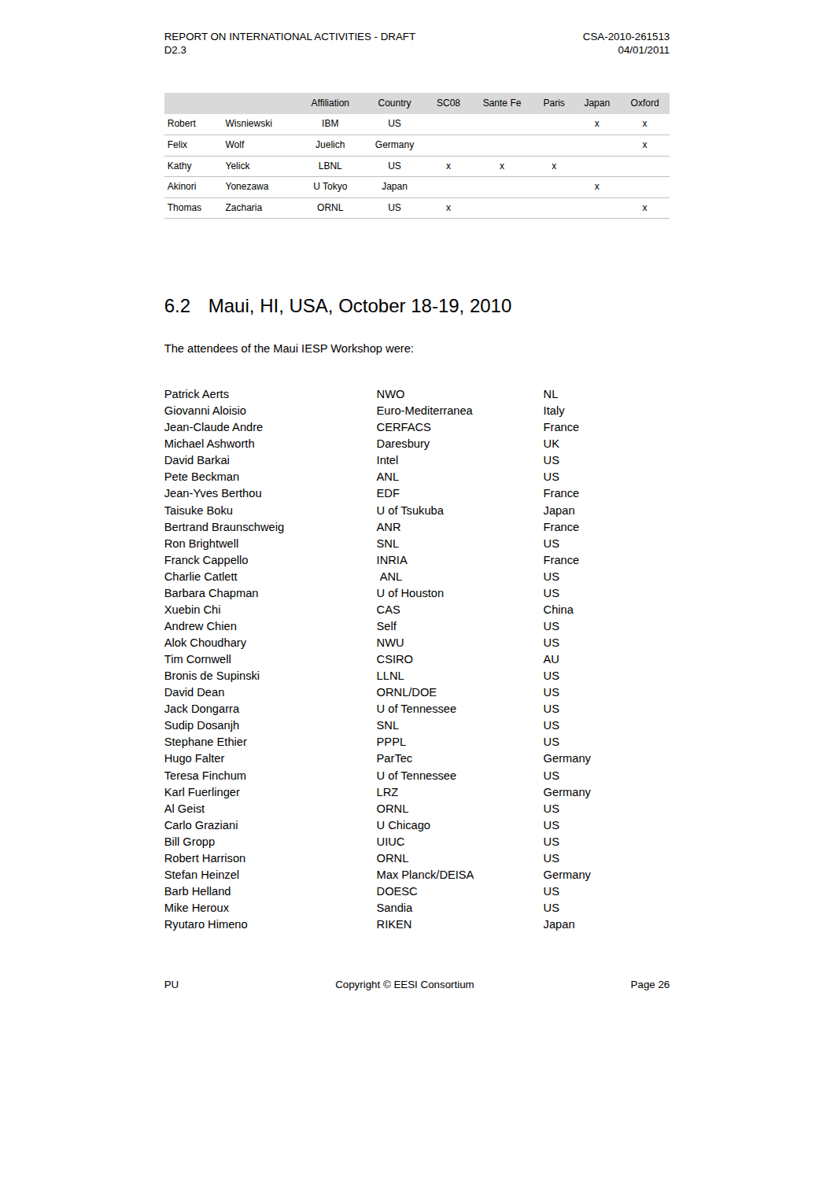REPORT ON INTERNATIONAL ACTIVITIES - DRAFT
D2.3
CSA-2010-261513
04/01/2011
| | | Affiliation | Country | SC08 | Sante Fe | Paris | Japan | Oxford |
| --- | --- | --- | --- | --- | --- | --- | --- | --- |
| Robert | Wisniewski | IBM | US | | | | x | x |
| Felix | Wolf | Juelich | Germany | | | | | x |
| Kathy | Yelick | LBNL | US | x | x | x | | |
| Akinori | Yonezawa | U Tokyo | Japan | | | | x | |
| Thomas | Zacharia | ORNL | US | x | | | | x |
6.2 Maui, HI, USA, October 18-19, 2010
The attendees of the Maui IESP Workshop were:
| Patrick Aerts | NWO | NL |
| Giovanni Aloisio | Euro-Mediterranea | Italy |
| Jean-Claude Andre | CERFACS | France |
| Michael Ashworth | Daresbury | UK |
| David Barkai | Intel | US |
| Pete Beckman | ANL | US |
| Jean-Yves Berthou | EDF | France |
| Taisuke Boku | U of Tsukuba | Japan |
| Bertrand Braunschweig | ANR | France |
| Ron Brightwell | SNL | US |
| Franck Cappello | INRIA | France |
| Charlie Catlett | ANL | US |
| Barbara Chapman | U of Houston | US |
| Xuebin Chi | CAS | China |
| Andrew Chien | Self | US |
| Alok Choudhary | NWU | US |
| Tim Cornwell | CSIRO | AU |
| Bronis de Supinski | LLNL | US |
| David Dean | ORNL/DOE | US |
| Jack Dongarra | U of Tennessee | US |
| Sudip Dosanjh | SNL | US |
| Stephane Ethier | PPPL | US |
| Hugo Falter | ParTec | Germany |
| Teresa Finchum | U of Tennessee | US |
| Karl Fuerlinger | LRZ | Germany |
| Al Geist | ORNL | US |
| Carlo Graziani | U Chicago | US |
| Bill Gropp | UIUC | US |
| Robert Harrison | ORNL | US |
| Stefan Heinzel | Max Planck/DEISA | Germany |
| Barb Helland | DOESC | US |
| Mike Heroux | Sandia | US |
| Ryutaro Himeno | RIKEN | Japan |
PU
Copyright © EESI Consortium
Page 26